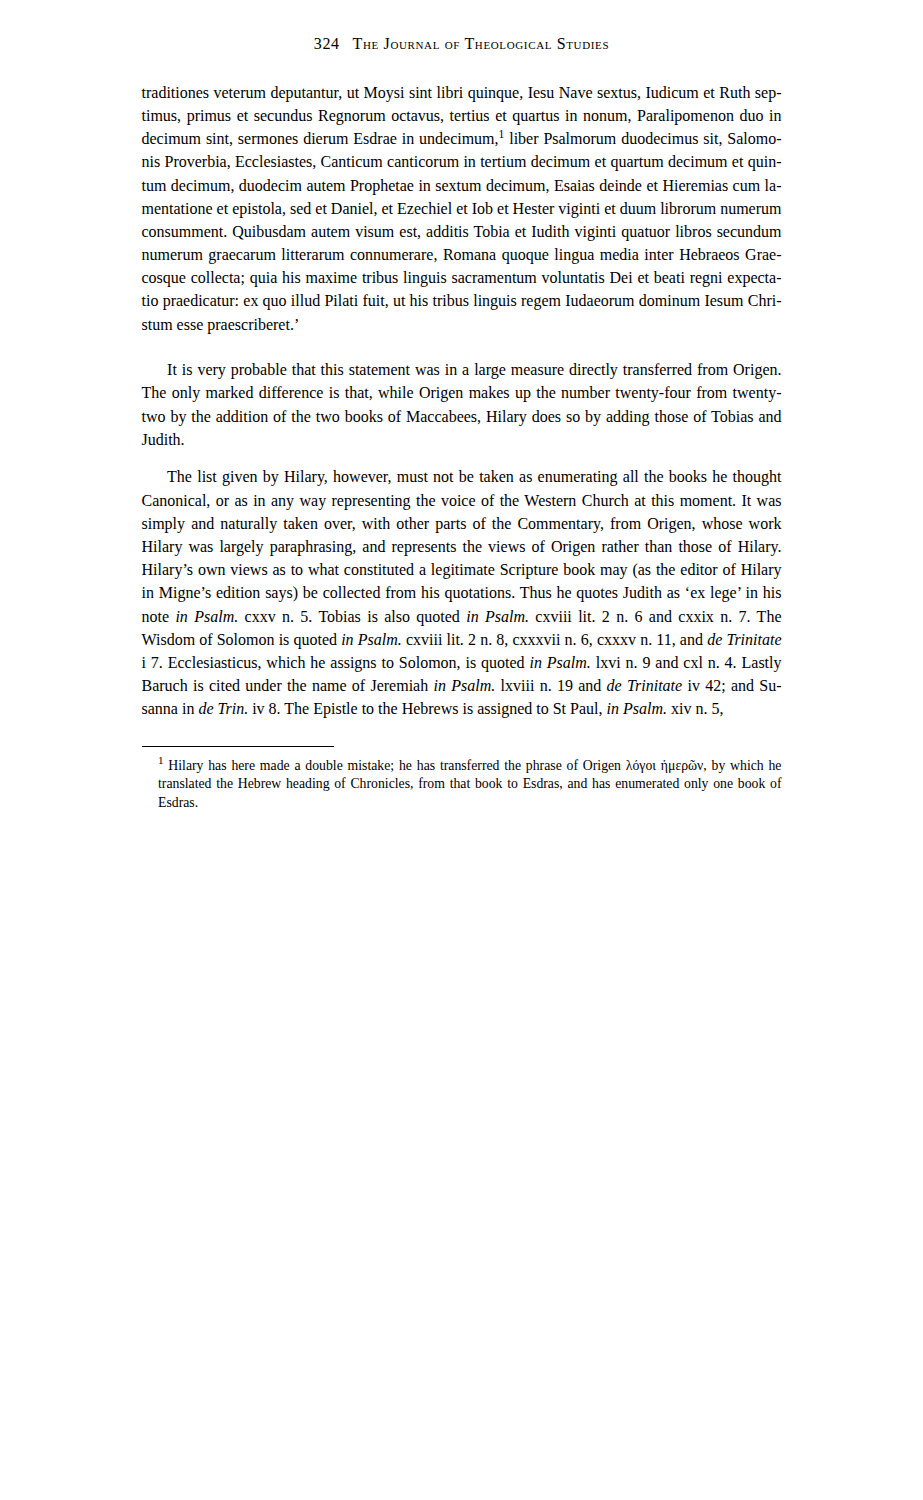324 The Journal of Theological Studies
traditiones veterum deputantur, ut Moysi sint libri quinque, Iesu Nave sextus, Iudicum et Ruth septimus, primus et secundus Regnorum octavus, tertius et quartus in nonum, Paralipomenon duo in decimum sint, sermones dierum Esdrae in undecimum,1 liber Psalmorum duodecimus sit, Salomonis Proverbia, Ecclesiastes, Canticum canticorum in tertium decimum et quartum decimum et quintum decimum, duodecim autem Prophetae in sextum decimum, Esaias deinde et Hieremias cum lamentatione et epistola, sed et Daniel, et Ezechiel et Iob et Hester viginti et duum librorum numerum consumment. Quibusdam autem visum est, additis Tobia et Iudith viginti quatuor libros secundum numerum graecarum litterarum connumerare, Romana quoque lingua media inter Hebraeos Graecosque collecta; quia his maxime tribus linguis sacramentum voluntatis Dei et beati regni expectatio praedicatur: ex quo illud Pilati fuit, ut his tribus linguis regem Iudaeorum dominum Iesum Christum esse praescriberet.’
It is very probable that this statement was in a large measure directly transferred from Origen. The only marked difference is that, while Origen makes up the number twenty-four from twenty-two by the addition of the two books of Maccabees, Hilary does so by adding those of Tobias and Judith.
The list given by Hilary, however, must not be taken as enumerating all the books he thought Canonical, or as in any way representing the voice of the Western Church at this moment. It was simply and naturally taken over, with other parts of the Commentary, from Origen, whose work Hilary was largely paraphrasing, and represents the views of Origen rather than those of Hilary. Hilary’s own views as to what constituted a legitimate Scripture book may (as the editor of Hilary in Migne’s edition says) be collected from his quotations. Thus he quotes Judith as ‘ex lege’ in his note in Psalm. cxxv n. 5. Tobias is also quoted in Psalm. cxviii lit. 2 n. 6 and cxxix n. 7. The Wisdom of Solomon is quoted in Psalm. cxviii lit. 2 n. 8, cxxxvii n. 6, cxxxv n. 11, and de Trinitate i 7. Ecclesiasticus, which he assigns to Solomon, is quoted in Psalm. lxvi n. 9 and cxl n. 4. Lastly Baruch is cited under the name of Jeremiah in Psalm. lxviii n. 19 and de Trinitate iv 42; and Susanna in de Trin. iv 8. The Epistle to the Hebrews is assigned to St Paul, in Psalm. xiv n. 5,
1 Hilary has here made a double mistake; he has transferred the phrase of Origen λόγοι ἡμερῶν, by which he translated the Hebrew heading of Chronicles, from that book to Esdras, and has enumerated only one book of Esdras.